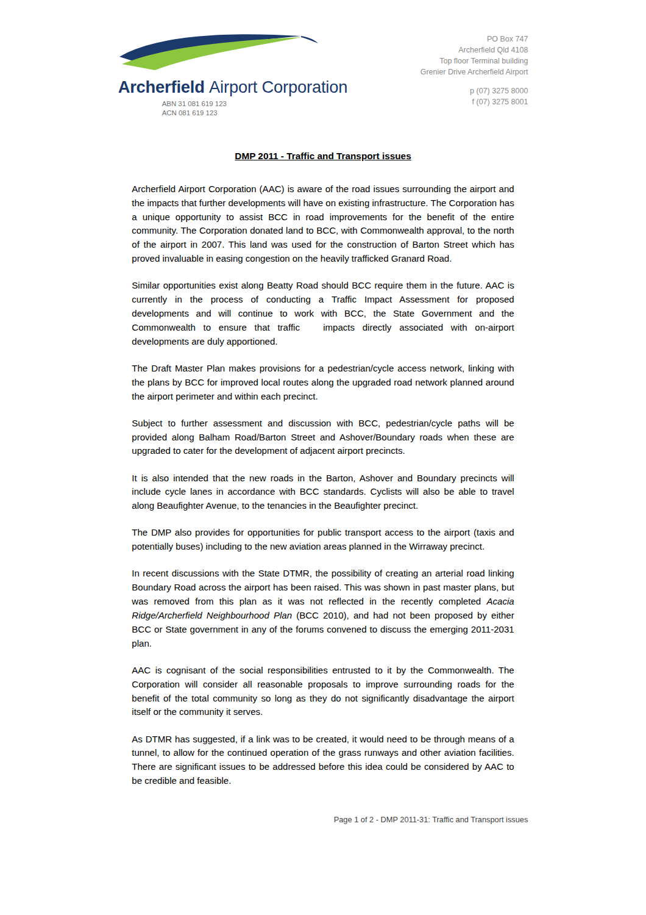Archerfield Airport Corporation
ABN 31 081 619 123
ACN 081 619 123
PO Box 747
Archerfield Qld 4108
Top floor Terminal building
Grenier Drive Archerfield Airport
p (07) 3275 8000
f (07) 3275 8001
DMP 2011 - Traffic and Transport issues
Archerfield Airport Corporation (AAC) is aware of the road issues surrounding the airport and the impacts that further developments will have on existing infrastructure. The Corporation has a unique opportunity to assist BCC in road improvements for the benefit of the entire community. The Corporation donated land to BCC, with Commonwealth approval, to the north of the airport in 2007. This land was used for the construction of Barton Street which has proved invaluable in easing congestion on the heavily trafficked Granard Road.
Similar opportunities exist along Beatty Road should BCC require them in the future. AAC is currently in the process of conducting a Traffic Impact Assessment for proposed developments and will continue to work with BCC, the State Government and the Commonwealth to ensure that traffic impacts directly associated with on-airport developments are duly apportioned.
The Draft Master Plan makes provisions for a pedestrian/cycle access network, linking with the plans by BCC for improved local routes along the upgraded road network planned around the airport perimeter and within each precinct.
Subject to further assessment and discussion with BCC, pedestrian/cycle paths will be provided along Balham Road/Barton Street and Ashover/Boundary roads when these are upgraded to cater for the development of adjacent airport precincts.
It is also intended that the new roads in the Barton, Ashover and Boundary precincts will include cycle lanes in accordance with BCC standards. Cyclists will also be able to travel along Beaufighter Avenue, to the tenancies in the Beaufighter precinct.
The DMP also provides for opportunities for public transport access to the airport (taxis and potentially buses) including to the new aviation areas planned in the Wirraway precinct.
In recent discussions with the State DTMR, the possibility of creating an arterial road linking Boundary Road across the airport has been raised. This was shown in past master plans, but was removed from this plan as it was not reflected in the recently completed Acacia Ridge/Archerfield Neighbourhood Plan (BCC 2010), and had not been proposed by either BCC or State government in any of the forums convened to discuss the emerging 2011-2031 plan.
AAC is cognisant of the social responsibilities entrusted to it by the Commonwealth. The Corporation will consider all reasonable proposals to improve surrounding roads for the benefit of the total community so long as they do not significantly disadvantage the airport itself or the community it serves.
As DTMR has suggested, if a link was to be created, it would need to be through means of a tunnel, to allow for the continued operation of the grass runways and other aviation facilities. There are significant issues to be addressed before this idea could be considered by AAC to be credible and feasible.
Page 1 of 2 - DMP 2011-31: Traffic and Transport issues